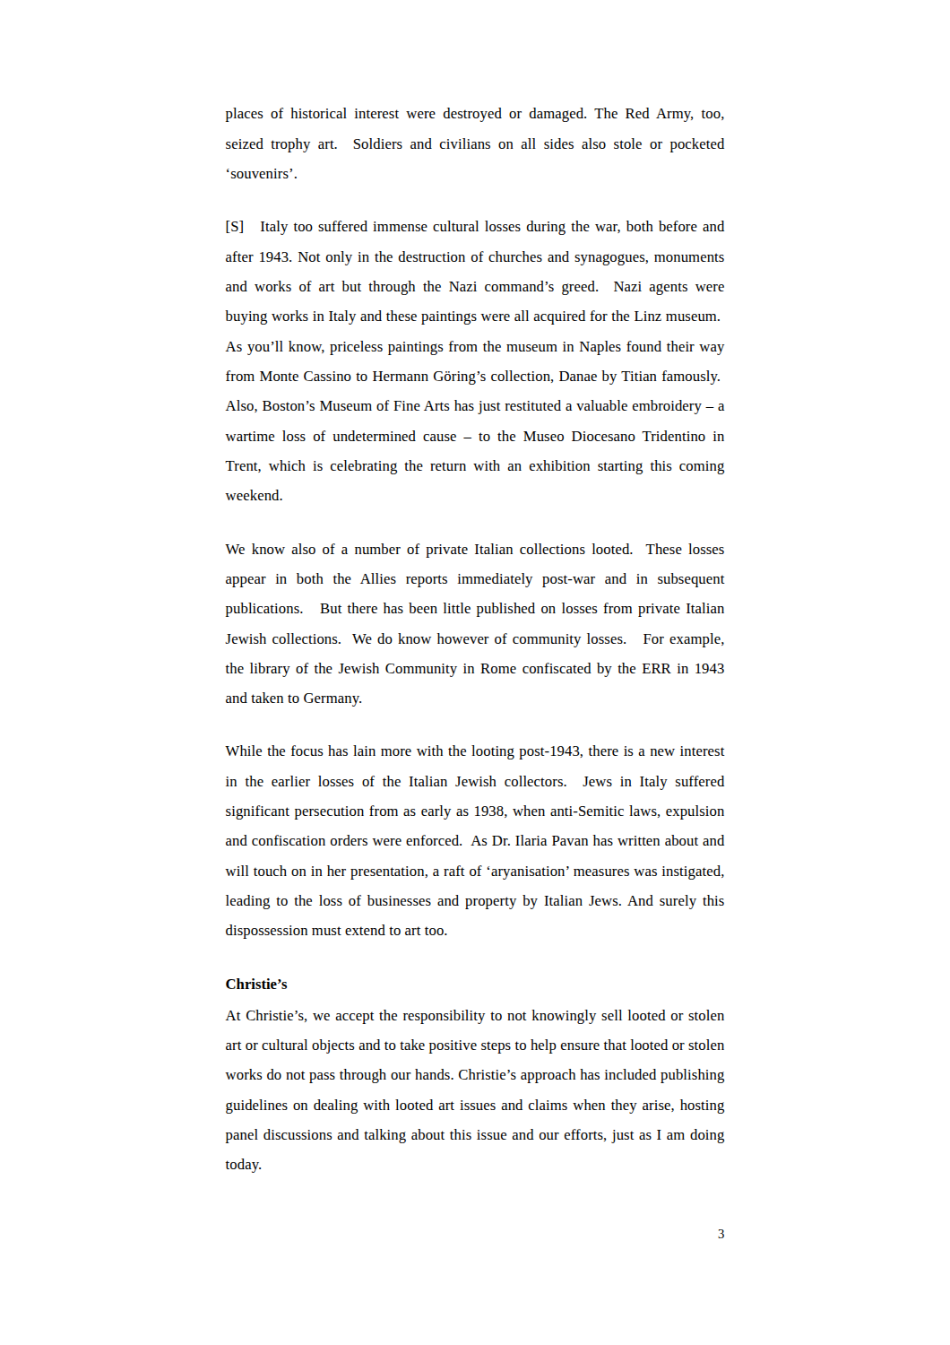places of historical interest were destroyed or damaged. The Red Army, too, seized trophy art. Soldiers and civilians on all sides also stole or pocketed ‘souvenirs’.
[S] Italy too suffered immense cultural losses during the war, both before and after 1943. Not only in the destruction of churches and synagogues, monuments and works of art but through the Nazi command’s greed. Nazi agents were buying works in Italy and these paintings were all acquired for the Linz museum. As you’ll know, priceless paintings from the museum in Naples found their way from Monte Cassino to Hermann Göring’s collection, Danae by Titian famously. Also, Boston’s Museum of Fine Arts has just restituted a valuable embroidery – a wartime loss of undetermined cause – to the Museo Diocesano Tridentino in Trent, which is celebrating the return with an exhibition starting this coming weekend.
We know also of a number of private Italian collections looted. These losses appear in both the Allies reports immediately post-war and in subsequent publications. But there has been little published on losses from private Italian Jewish collections. We do know however of community losses. For example, the library of the Jewish Community in Rome confiscated by the ERR in 1943 and taken to Germany.
While the focus has lain more with the looting post-1943, there is a new interest in the earlier losses of the Italian Jewish collectors. Jews in Italy suffered significant persecution from as early as 1938, when anti-Semitic laws, expulsion and confiscation orders were enforced. As Dr. Ilaria Pavan has written about and will touch on in her presentation, a raft of ‘aryanisation’ measures was instigated, leading to the loss of businesses and property by Italian Jews. And surely this dispossession must extend to art too.
Christie’s
At Christie’s, we accept the responsibility to not knowingly sell looted or stolen art or cultural objects and to take positive steps to help ensure that looted or stolen works do not pass through our hands. Christie’s approach has included publishing guidelines on dealing with looted art issues and claims when they arise, hosting panel discussions and talking about this issue and our efforts, just as I am doing today.
3